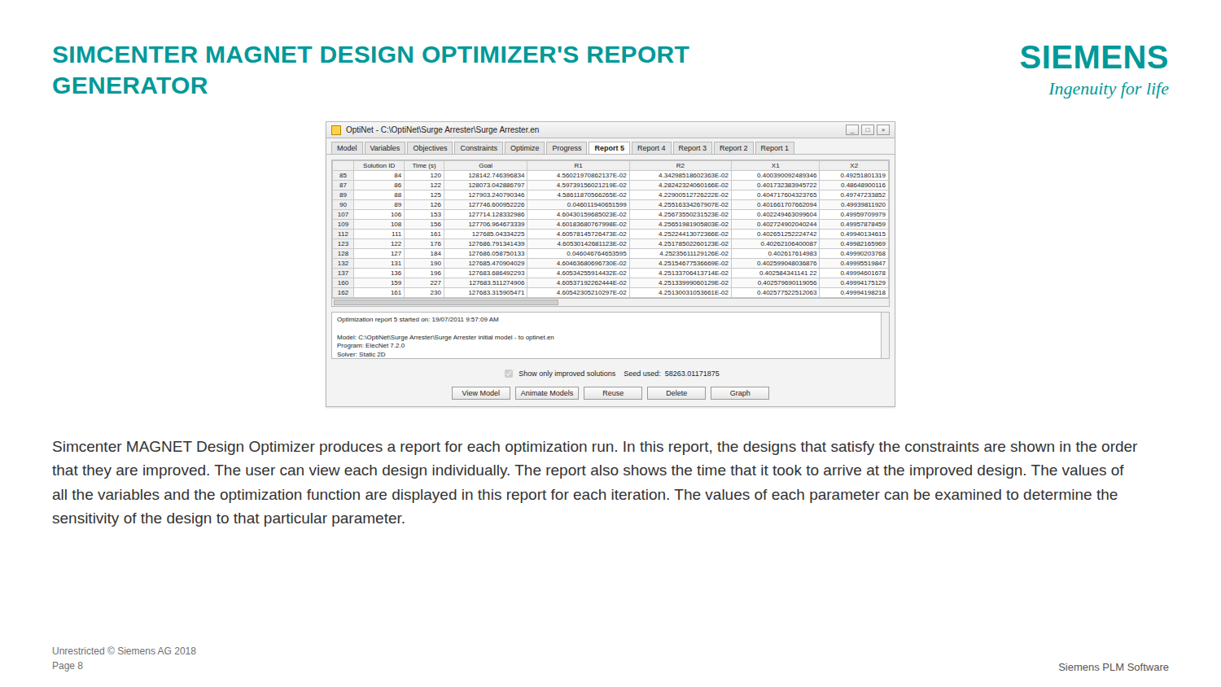Simcenter MAGNET Design Optimizer's Report Generator
SIEMENS
Ingenuity for life
OptiNet - C:\OptiNet\Surge Arrester\Surge Arrester.en
_□×
Model
Variables
Objectives
Constraints
Optimize
Progress
Report 5
Report 4
Report 3
Report 2
Report 1
| | Solution ID | Time (s) | Goal | R1 | R2 | X1 | X2 |
| --- | --- | --- | --- | --- | --- | --- | --- |
| 85 | 84 | 120 | 128142.746396834 | 4.56021970862137E-02 | 4.34298518602363E-02 | 0.400390092489346 | 0.49251801319 |
| 87 | 86 | 122 | 128073.042886797 | 4.59739156021219E-02 | 4.28242324060166E-02 | 0.401732383945722 | 0.48648900116 |
| 89 | 88 | 125 | 127903.240790346 | 4.58611870566265E-02 | 4.22900512726222E-02 | 0.404717604323765 | 0.49747233852 |
| 90 | 89 | 126 | 127746.600952226 | 0.046011940651599 | 4.25516334267907E-02 | 0.401661707662094 | 0.49939811920 |
| 107 | 106 | 153 | 127714.128332986 | 4.60430159685023E-02 | 4.25673550231523E-02 | 0.402249463099604 | 0.49959709979 |
| 109 | 108 | 156 | 127706.964673339 | 4.60183680767998E-02 | 4.25651981905803E-02 | 0.402724902040244 | 0.49957878459 |
| 112 | 111 | 161 | 127685.04334225 | 4.60578145726473E-02 | 4.25224413072366E-02 | 0.402651252224742 | 0.49940134615 |
| 123 | 122 | 176 | 127686.791341439 | 4.60530142681123E-02 | 4.25178502260123E-02 | 0.40262106400087 | 0.49982165969 |
| 128 | 127 | 184 | 127686.058750133 | 0.046046764653595 | 4.25235611129126E-02 | 0.402617614983 | 0.49990203768 |
| 132 | 131 | 190 | 127685.470904029 | 4.60463680696730E-02 | 4.25154677536669E-02 | 0.402599048036876 | 0.49995519847 |
| 137 | 136 | 196 | 127683.686492293 | 4.60534255914432E-02 | 4.25133706413714E-02 | 0.402584341141 22 | 0.49994601678 |
| 160 | 159 | 227 | 127683.511274906 | 4.60537192262444E-02 | 4.25133999060129E-02 | 0.402579690119056 | 0.49994175129 |
| 162 | 161 | 230 | 127683.315905471 | 4.60542305210297E-02 | 4.25130031053661E-02 | 0.402577522512063 | 0.49994198218 |
Optimization report 5 started on: 19/07/2011 9:57:09 AM
Model: C:\OptiNet\Surge Arrester\Surge Arrester initial model - to optinet.en
Program: ElecNet 7.2.0
Solver: Static 2D
Show only improved solutions Seed used: 58263.01171875
View Model
Animate Models
Reuse
Delete
Graph
Simcenter MAGNET Design Optimizer produces a report for each optimization run. In this report, the designs that satisfy the constraints are shown in the order that they are improved. The user can view each design individually. The report also shows the time that it took to arrive at the improved design. The values of all the variables and the optimization function are displayed in this report for each iteration. The values of each parameter can be examined to determine the sensitivity of the design to that particular parameter.
Unrestricted © Siemens AG 2018
Page 8
Siemens PLM Software